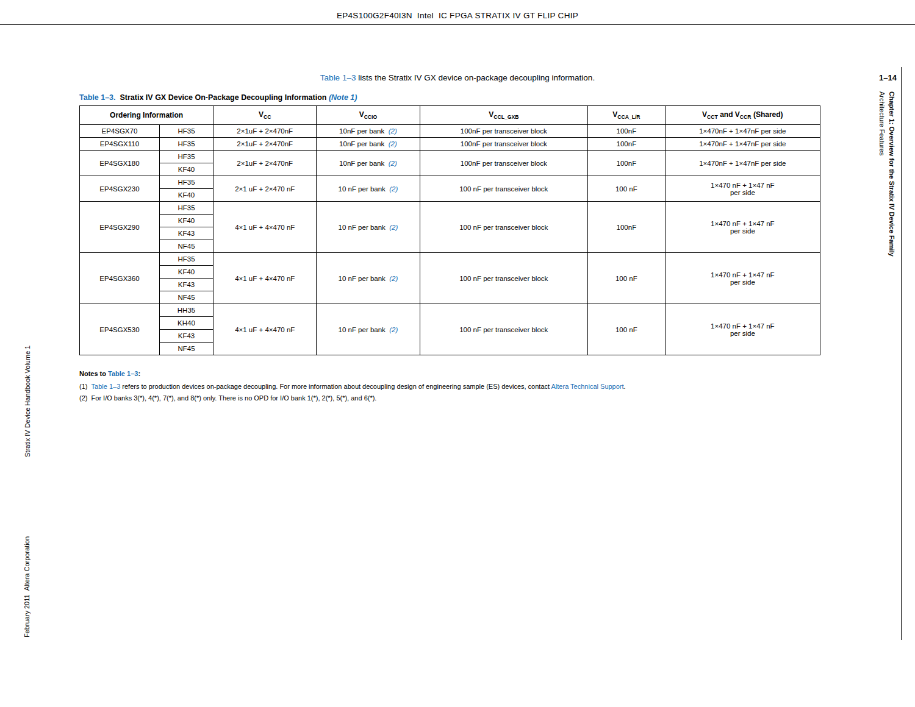EP4S100G2F40I3N Intel IC FPGA STRATIX IV GT FLIP CHIP
Stratix IV Device Handbook Volume 1
February 2011 Altera Corporation
1–14
Chapter 1: Overview for the Stratix IV Device Family
Architecture Features
Table 1–3 lists the Stratix IV GX device on-package decoupling information.
Table 1–3. Stratix IV GX Device On-Package Decoupling Information (Note 1)
| Ordering Information | V CC | V CCIO | V CCL_GXB | V CCA_L/R | V CCT and V CCR (Shared) |
| --- | --- | --- | --- | --- | --- |
| EP4SGX70 | HF35 | 2×1uF + 2×470nF | 10nF per bank (2) | 100nF per transceiver block | 100nF | 1×470nF + 1×47nF per side |
| EP4SGX110 | HF35 | 2×1uF + 2×470nF | 10nF per bank (2) | 100nF per transceiver block | 100nF | 1×470nF + 1×47nF per side |
| EP4SGX180 | HF35 | 2×1uF + 2×470nF | 10nF per bank (2) | 100nF per transceiver block | 100nF | 1×470nF + 1×47nF per side |
| KF40 |
| EP4SGX230 | HF35 | 2×1 uF + 2×470 nF | 10 nF per bank (2) | 100 nF per transceiver block | 100 nF | 1×470 nF + 1×47 nF per side |
| KF40 |
| EP4SGX290 | HF35 | 4×1 uF + 4×470 nF | 10 nF per bank (2) | 100 nF per transceiver block | 100nF | 1×470 nF + 1×47 nF per side |
| KF40 |
| KF43 |
| NF45 |
| EP4SGX360 | HF35 | 4×1 uF + 4×470 nF | 10 nF per bank (2) | 100 nF per transceiver block | 100 nF | 1×470 nF + 1×47 nF per side |
| KF40 |
| KF43 |
| NF45 |
| EP4SGX530 | HH35 | 4×1 uF + 4×470 nF | 10 nF per bank (2) | 100 nF per transceiver block | 100 nF | 1×470 nF + 1×47 nF per side |
| KH40 |
| KF43 |
| NF45 |
Notes to Table 1–3:
(1) Table 1–3 refers to production devices on-package decoupling. For more information about decoupling design of engineering sample (ES) devices, contact Altera Technical Support.
(2) For I/O banks 3(*), 4(*), 7(*), and 8(*) only. There is no OPD for I/O bank 1(*), 2(*), 5(*), and 6(*).